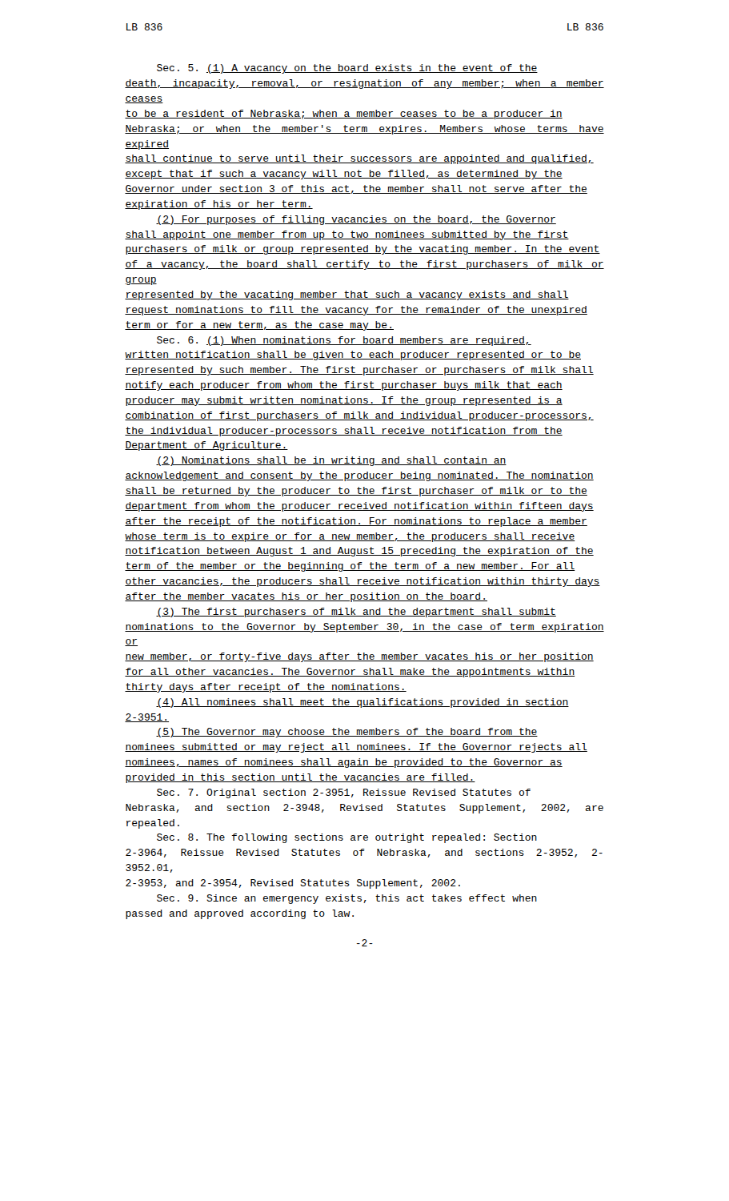LB 836 LB 836
Sec. 5. (1) A vacancy on the board exists in the event of the
death, incapacity, removal, or resignation of any member; when a member ceases
to be a resident of Nebraska; when a member ceases to be a producer in
Nebraska; or when the member's term expires. Members whose terms have expired
shall continue to serve until their successors are appointed and qualified,
except that if such a vacancy will not be filled, as determined by the
Governor under section 3 of this act, the member shall not serve after the
expiration of his or her term.
(2) For purposes of filling vacancies on the board, the Governor
shall appoint one member from up to two nominees submitted by the first
purchasers of milk or group represented by the vacating member. In the event
of a vacancy, the board shall certify to the first purchasers of milk or group
represented by the vacating member that such a vacancy exists and shall
request nominations to fill the vacancy for the remainder of the unexpired
term or for a new term, as the case may be.
Sec. 6. (1) When nominations for board members are required,
written notification shall be given to each producer represented or to be
represented by such member. The first purchaser or purchasers of milk shall
notify each producer from whom the first purchaser buys milk that each
producer may submit written nominations. If the group represented is a
combination of first purchasers of milk and individual producer-processors,
the individual producer-processors shall receive notification from the
Department of Agriculture.
(2) Nominations shall be in writing and shall contain an
acknowledgement and consent by the producer being nominated. The nomination
shall be returned by the producer to the first purchaser of milk or to the
department from whom the producer received notification within fifteen days
after the receipt of the notification. For nominations to replace a member
whose term is to expire or for a new member, the producers shall receive
notification between August 1 and August 15 preceding the expiration of the
term of the member or the beginning of the term of a new member. For all
other vacancies, the producers shall receive notification within thirty days
after the member vacates his or her position on the board.
(3) The first purchasers of milk and the department shall submit
nominations to the Governor by September 30, in the case of term expiration or
new member, or forty-five days after the member vacates his or her position
for all other vacancies. The Governor shall make the appointments within
thirty days after receipt of the nominations.
(4) All nominees shall meet the qualifications provided in section
2-3951.
(5) The Governor may choose the members of the board from the
nominees submitted or may reject all nominees. If the Governor rejects all
nominees, names of nominees shall again be provided to the Governor as
provided in this section until the vacancies are filled.
Sec. 7. Original section 2-3951, Reissue Revised Statutes of
Nebraska, and section 2-3948, Revised Statutes Supplement, 2002, are repealed.
Sec. 8. The following sections are outright repealed: Section
2-3964, Reissue Revised Statutes of Nebraska, and sections 2-3952, 2-3952.01,
2-3953, and 2-3954, Revised Statutes Supplement, 2002.
Sec. 9. Since an emergency exists, this act takes effect when
passed and approved according to law.
-2-